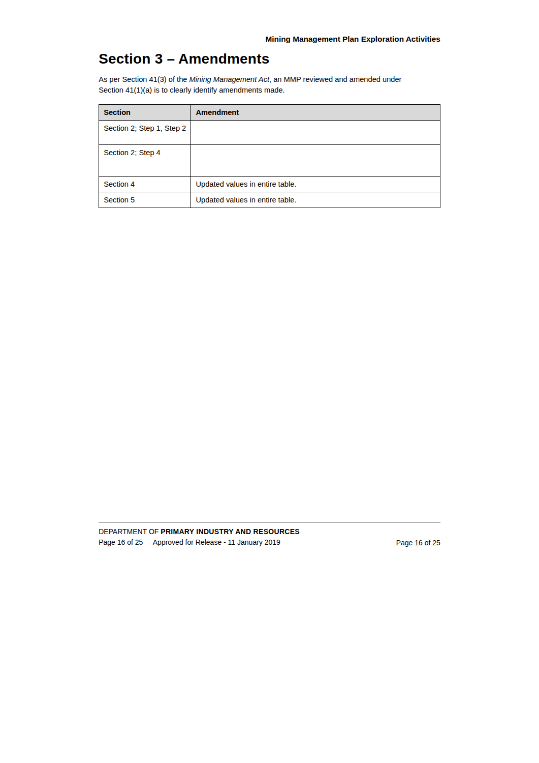Mining Management Plan Exploration Activities
Section 3 – Amendments
As per Section 41(3) of the Mining Management Act, an MMP reviewed and amended under Section 41(1)(a) is to clearly identify amendments made.
| Section | Amendment |
| --- | --- |
| Section 2; Step 1, Step 2 | |
| Section 2; Step 4 | |
| Section 4 | Updated values in entire table. |
| Section 5 | Updated values in entire table. |
DEPARTMENT OF PRIMARY INDUSTRY AND RESOURCES
Page 16 of 25 Approved for Release - 11 January 2019
Page 16 of 25